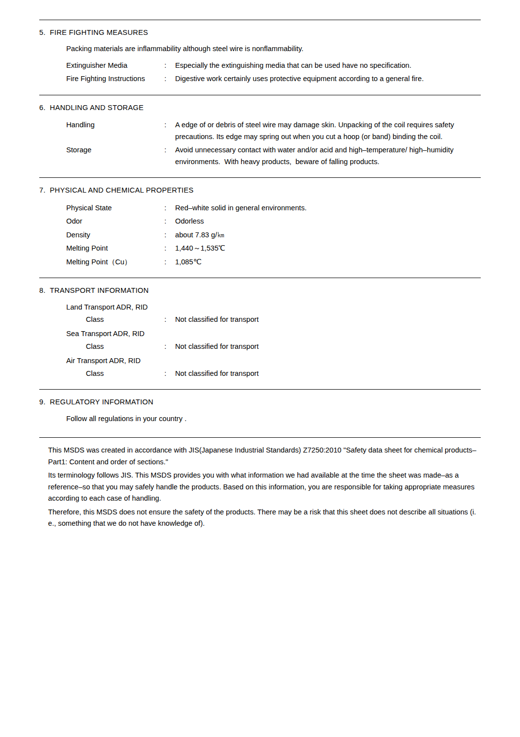5. FIRE FIGHTING MEASURES
Packing materials are inflammability although steel wire is nonflammability.
| Extinguisher Media | : | Especially the extinguishing media that can be used have no specification. |
| Fire Fighting Instructions | : | Digestive work certainly uses protective equipment according to a general fire. |
6. HANDLING AND STORAGE
| Handling | : | A edge of or debris of steel wire may damage skin. Unpacking of the coil requires safety precautions. Its edge may spring out when you cut a hoop (or band) binding the coil. |
| Storage | : | Avoid unnecessary contact with water and/or acid and high–temperature/ high–humidity environments. With heavy products, beware of falling products. |
7. PHYSICAL AND CHEMICAL PROPERTIES
| Physical State | : | Red–white solid in general environments. |
| Odor | : | Odorless |
| Density | : | about 7.83 g/㎞ |
| Melting Point | : | 1,440～1,535℃ |
| Melting Point（Cu） | : | 1,085℃ |
8. TRANSPORT INFORMATION
Land Transport ADR, RID
| Class | : | Not classified for transport |
Sea Transport ADR, RID
| Class | : | Not classified for transport |
Air Transport ADR, RID
| Class | : | Not classified for transport |
9. REGULATORY INFORMATION
Follow all regulations in your country .
This MSDS was created in accordance with JIS(Japanese Industrial Standards) Z7250:2010 "Safety data sheet for chemical products–Part1: Content and order of sections."
Its terminology follows JIS. This MSDS provides you with what information we had available at the time the sheet was made–as a reference–so that you may safely handle the products. Based on this information, you are responsible for taking appropriate measures according to each case of handling.
Therefore, this MSDS does not ensure the safety of the products. There may be a risk that this sheet does not describe all situations (i. e., something that we do not have knowledge of).